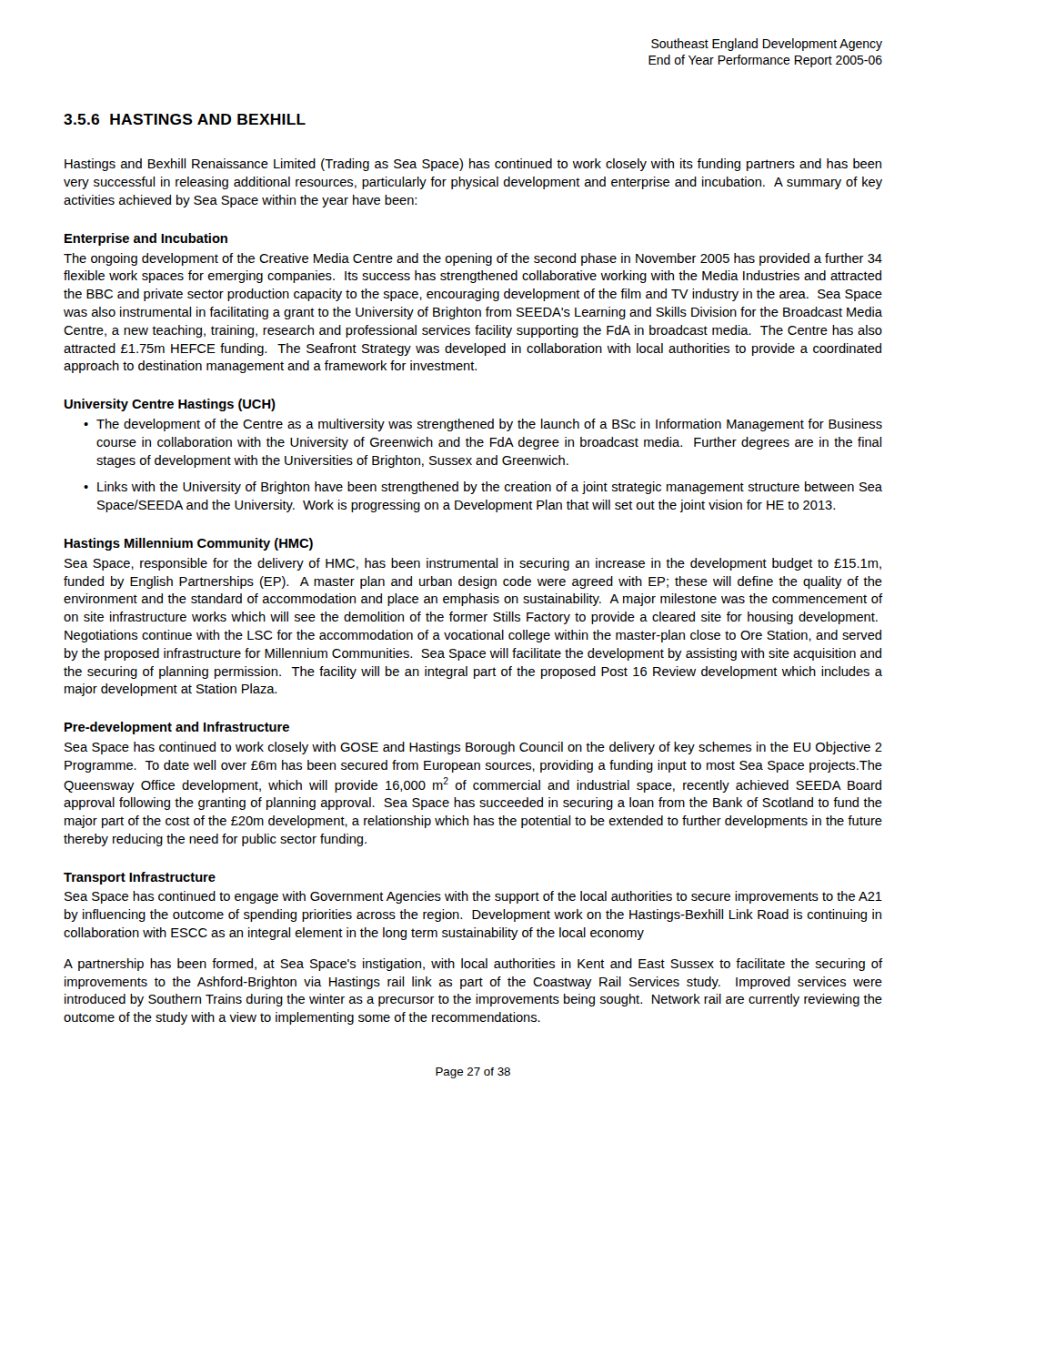Southeast England Development Agency
End of Year Performance Report 2005-06
3.5.6 HASTINGS AND BEXHILL
Hastings and Bexhill Renaissance Limited (Trading as Sea Space) has continued to work closely with its funding partners and has been very successful in releasing additional resources, particularly for physical development and enterprise and incubation. A summary of key activities achieved by Sea Space within the year have been:
Enterprise and Incubation
The ongoing development of the Creative Media Centre and the opening of the second phase in November 2005 has provided a further 34 flexible work spaces for emerging companies. Its success has strengthened collaborative working with the Media Industries and attracted the BBC and private sector production capacity to the space, encouraging development of the film and TV industry in the area. Sea Space was also instrumental in facilitating a grant to the University of Brighton from SEEDA's Learning and Skills Division for the Broadcast Media Centre, a new teaching, training, research and professional services facility supporting the FdA in broadcast media. The Centre has also attracted £1.75m HEFCE funding. The Seafront Strategy was developed in collaboration with local authorities to provide a coordinated approach to destination management and a framework for investment.
University Centre Hastings (UCH)
The development of the Centre as a multiversity was strengthened by the launch of a BSc in Information Management for Business course in collaboration with the University of Greenwich and the FdA degree in broadcast media. Further degrees are in the final stages of development with the Universities of Brighton, Sussex and Greenwich.
Links with the University of Brighton have been strengthened by the creation of a joint strategic management structure between Sea Space/SEEDA and the University. Work is progressing on a Development Plan that will set out the joint vision for HE to 2013.
Hastings Millennium Community (HMC)
Sea Space, responsible for the delivery of HMC, has been instrumental in securing an increase in the development budget to £15.1m, funded by English Partnerships (EP). A master plan and urban design code were agreed with EP; these will define the quality of the environment and the standard of accommodation and place an emphasis on sustainability. A major milestone was the commencement of on site infrastructure works which will see the demolition of the former Stills Factory to provide a cleared site for housing development. Negotiations continue with the LSC for the accommodation of a vocational college within the master-plan close to Ore Station, and served by the proposed infrastructure for Millennium Communities. Sea Space will facilitate the development by assisting with site acquisition and the securing of planning permission. The facility will be an integral part of the proposed Post 16 Review development which includes a major development at Station Plaza.
Pre-development and Infrastructure
Sea Space has continued to work closely with GOSE and Hastings Borough Council on the delivery of key schemes in the EU Objective 2 Programme. To date well over £6m has been secured from European sources, providing a funding input to most Sea Space projects.The Queensway Office development, which will provide 16,000 m2 of commercial and industrial space, recently achieved SEEDA Board approval following the granting of planning approval. Sea Space has succeeded in securing a loan from the Bank of Scotland to fund the major part of the cost of the £20m development, a relationship which has the potential to be extended to further developments in the future thereby reducing the need for public sector funding.
Transport Infrastructure
Sea Space has continued to engage with Government Agencies with the support of the local authorities to secure improvements to the A21 by influencing the outcome of spending priorities across the region. Development work on the Hastings-Bexhill Link Road is continuing in collaboration with ESCC as an integral element in the long term sustainability of the local economy
A partnership has been formed, at Sea Space's instigation, with local authorities in Kent and East Sussex to facilitate the securing of improvements to the Ashford-Brighton via Hastings rail link as part of the Coastway Rail Services study. Improved services were introduced by Southern Trains during the winter as a precursor to the improvements being sought. Network rail are currently reviewing the outcome of the study with a view to implementing some of the recommendations.
Page 27 of 38